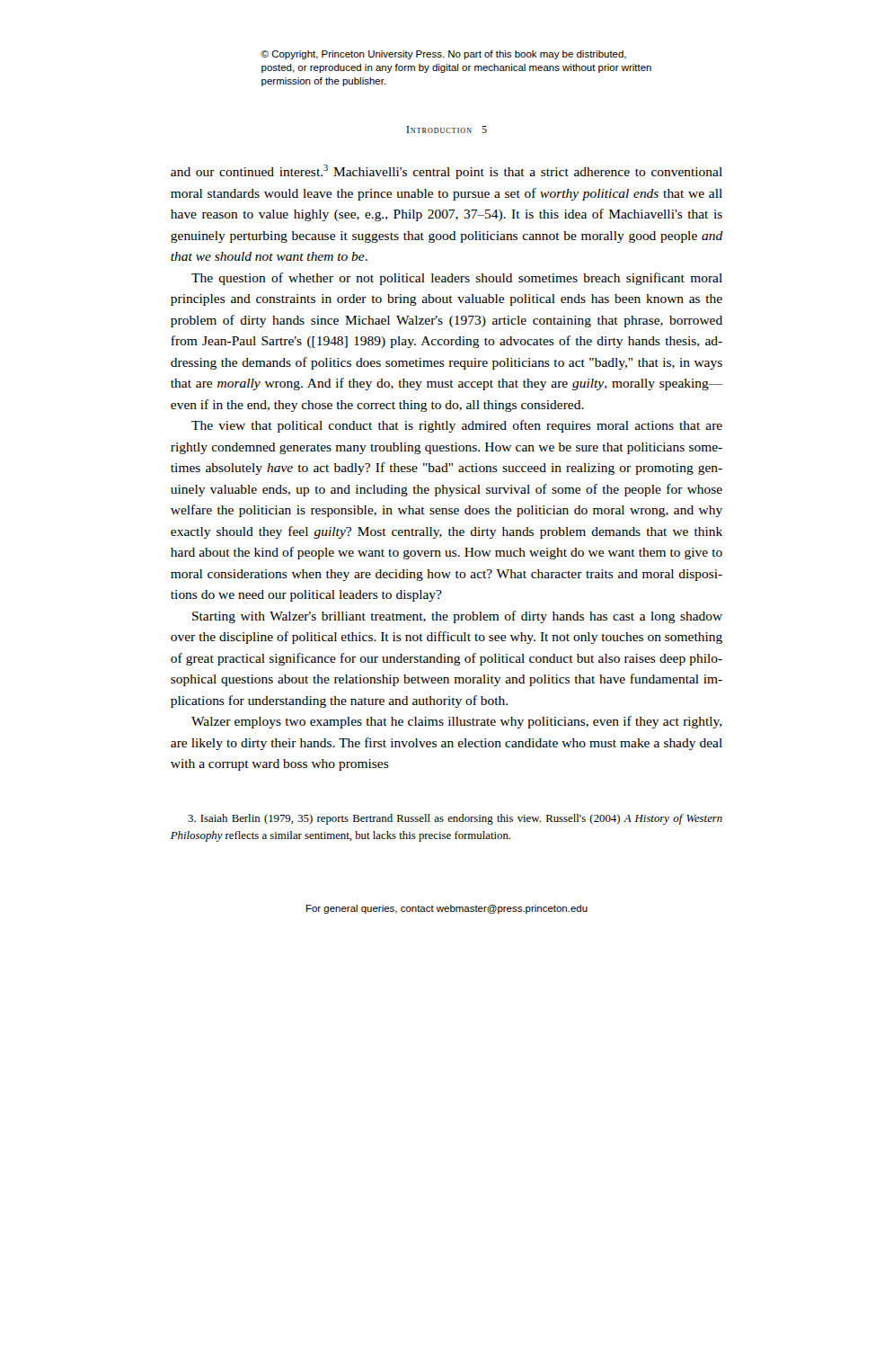© Copyright, Princeton University Press. No part of this book may be distributed, posted, or reproduced in any form by digital or mechanical means without prior written permission of the publisher.
Introduction5
and our continued interest.3 Machiavelli's central point is that a strict adherence to conventional moral standards would leave the prince unable to pursue a set of worthy political ends that we all have reason to value highly (see, e.g., Philp 2007, 37–54). It is this idea of Machiavelli's that is genuinely perturbing because it suggests that good politicians cannot be morally good people and that we should not want them to be.
The question of whether or not political leaders should sometimes breach significant moral principles and constraints in order to bring about valuable political ends has been known as the problem of dirty hands since Michael Walzer's (1973) article containing that phrase, borrowed from Jean-Paul Sartre's ([1948] 1989) play. According to advocates of the dirty hands thesis, addressing the demands of politics does sometimes require politicians to act "badly," that is, in ways that are morally wrong. And if they do, they must accept that they are guilty, morally speaking—even if in the end, they chose the correct thing to do, all things considered.
The view that political conduct that is rightly admired often requires moral actions that are rightly condemned generates many troubling questions. How can we be sure that politicians sometimes absolutely have to act badly? If these "bad" actions succeed in realizing or promoting genuinely valuable ends, up to and including the physical survival of some of the people for whose welfare the politician is responsible, in what sense does the politician do moral wrong, and why exactly should they feel guilty? Most centrally, the dirty hands problem demands that we think hard about the kind of people we want to govern us. How much weight do we want them to give to moral considerations when they are deciding how to act? What character traits and moral dispositions do we need our political leaders to display?
Starting with Walzer's brilliant treatment, the problem of dirty hands has cast a long shadow over the discipline of political ethics. It is not difficult to see why. It not only touches on something of great practical significance for our understanding of political conduct but also raises deep philosophical questions about the relationship between morality and politics that have fundamental implications for understanding the nature and authority of both.
Walzer employs two examples that he claims illustrate why politicians, even if they act rightly, are likely to dirty their hands. The first involves an election candidate who must make a shady deal with a corrupt ward boss who promises
3. Isaiah Berlin (1979, 35) reports Bertrand Russell as endorsing this view. Russell's (2004) A History of Western Philosophy reflects a similar sentiment, but lacks this precise formulation.
For general queries, contact webmaster@press.princeton.edu